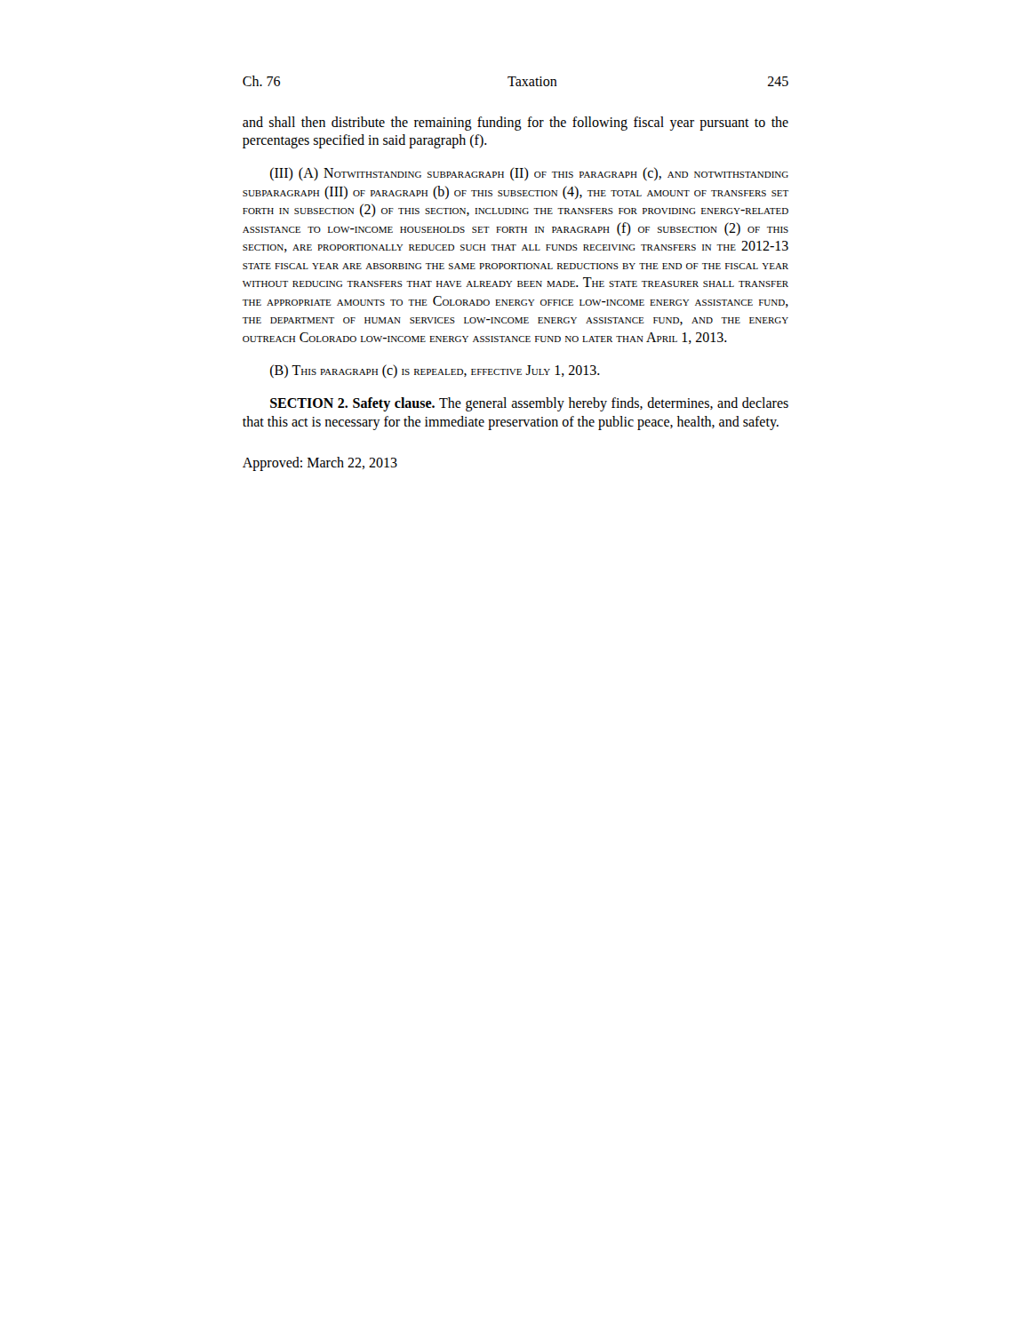Ch. 76 Taxation 245
and shall then distribute the remaining funding for the following fiscal year pursuant to the percentages specified in said paragraph (f).
(III) (A) Notwithstanding subparagraph (II) of this paragraph (c), and notwithstanding subparagraph (III) of paragraph (b) of this subsection (4), the total amount of transfers set forth in subsection (2) of this section, including the transfers for providing energy-related assistance to low-income households set forth in paragraph (f) of subsection (2) of this section, are proportionally reduced such that all funds receiving transfers in the 2012-13 state fiscal year are absorbing the same proportional reductions by the end of the fiscal year without reducing transfers that have already been made. The state treasurer shall transfer the appropriate amounts to the Colorado energy office low-income energy assistance fund, the department of human services low-income energy assistance fund, and the energy outreach Colorado low-income energy assistance fund no later than April 1, 2013.
(B) This paragraph (c) is repealed, effective July 1, 2013.
SECTION 2. Safety clause. The general assembly hereby finds, determines, and declares that this act is necessary for the immediate preservation of the public peace, health, and safety.
Approved: March 22, 2013